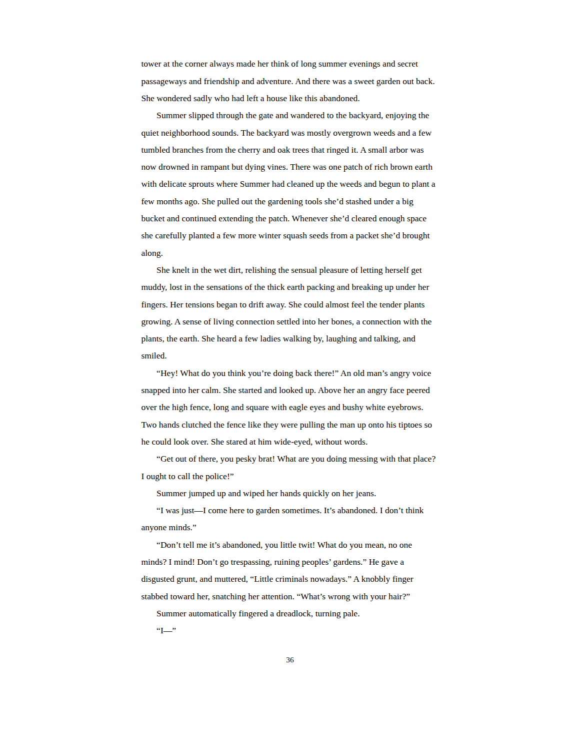tower at the corner always made her think of long summer evenings and secret passageways and friendship and adventure. And there was a sweet garden out back. She wondered sadly who had left a house like this abandoned.
Summer slipped through the gate and wandered to the backyard, enjoying the quiet neighborhood sounds. The backyard was mostly overgrown weeds and a few tumbled branches from the cherry and oak trees that ringed it. A small arbor was now drowned in rampant but dying vines. There was one patch of rich brown earth with delicate sprouts where Summer had cleaned up the weeds and begun to plant a few months ago. She pulled out the gardening tools she’d stashed under a big bucket and continued extending the patch. Whenever she’d cleared enough space she carefully planted a few more winter squash seeds from a packet she’d brought along.
She knelt in the wet dirt, relishing the sensual pleasure of letting herself get muddy, lost in the sensations of the thick earth packing and breaking up under her fingers. Her tensions began to drift away. She could almost feel the tender plants growing. A sense of living connection settled into her bones, a connection with the plants, the earth. She heard a few ladies walking by, laughing and talking, and smiled.
“Hey! What do you think you’re doing back there!” An old man’s angry voice snapped into her calm. She started and looked up. Above her an angry face peered over the high fence, long and square with eagle eyes and bushy white eyebrows. Two hands clutched the fence like they were pulling the man up onto his tiptoes so he could look over. She stared at him wide-eyed, without words.
“Get out of there, you pesky brat! What are you doing messing with that place? I ought to call the police!”
Summer jumped up and wiped her hands quickly on her jeans.
“I was just—I come here to garden sometimes. It’s abandoned. I don’t think anyone minds.”
“Don’t tell me it’s abandoned, you little twit! What do you mean, no one minds? I mind! Don’t go trespassing, ruining peoples’ gardens.” He gave a disgusted grunt, and muttered, “Little criminals nowadays.” A knobbly finger stabbed toward her, snatching her attention. “What’s wrong with your hair?”
Summer automatically fingered a dreadlock, turning pale.
“I—”
36